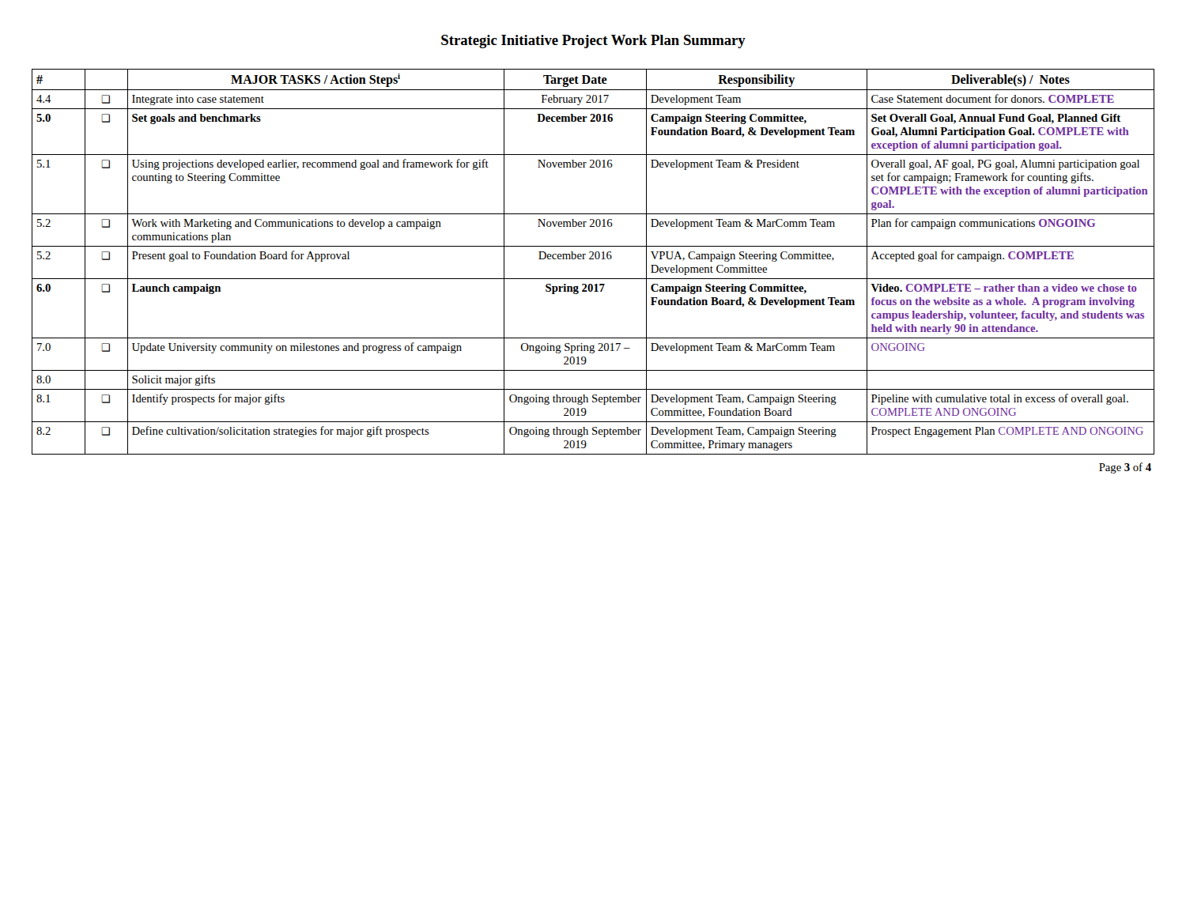Strategic Initiative Project Work Plan Summary
| # | | MAJOR TASKS / Action Steps i | Target Date | Responsibility | Deliverable(s) / Notes |
| --- | --- | --- | --- | --- | --- |
| 4.4 | | Integrate into case statement | February 2017 | Development Team | Case Statement document for donors. COMPLETE |
| 5.0 | | Set goals and benchmarks | December 2016 | Campaign Steering Committee, Foundation Board, & Development Team | Set Overall Goal, Annual Fund Goal, Planned Gift Goal, Alumni Participation Goal. COMPLETE with exception of alumni participation goal. |
| 5.1 | | Using projections developed earlier, recommend goal and framework for gift counting to Steering Committee | November 2016 | Development Team & President | Overall goal, AF goal, PG goal, Alumni participation goal set for campaign; Framework for counting gifts. COMPLETE with the exception of alumni participation goal. |
| 5.2 | | Work with Marketing and Communications to develop a campaign communications plan | November 2016 | Development Team & MarComm Team | Plan for campaign communications ONGOING |
| 5.2 | | Present goal to Foundation Board for Approval | December 2016 | VPUA, Campaign Steering Committee, Development Committee | Accepted goal for campaign. COMPLETE |
| 6.0 | | Launch campaign | Spring 2017 | Campaign Steering Committee, Foundation Board, & Development Team | Video. COMPLETE – rather than a video we chose to focus on the website as a whole. A program involving campus leadership, volunteer, faculty, and students was held with nearly 90 in attendance. |
| 7.0 | | Update University community on milestones and progress of campaign | Ongoing Spring 2017 – 2019 | Development Team & MarComm Team | ONGOING |
| 8.0 | | Solicit major gifts | | | |
| 8.1 | | Identify prospects for major gifts | Ongoing through September 2019 | Development Team, Campaign Steering Committee, Foundation Board | Pipeline with cumulative total in excess of overall goal. COMPLETE AND ONGOING |
| 8.2 | | Define cultivation/solicitation strategies for major gift prospects | Ongoing through September 2019 | Development Team, Campaign Steering Committee, Primary managers | Prospect Engagement Plan COMPLETE AND ONGOING |
Page 3 of 4